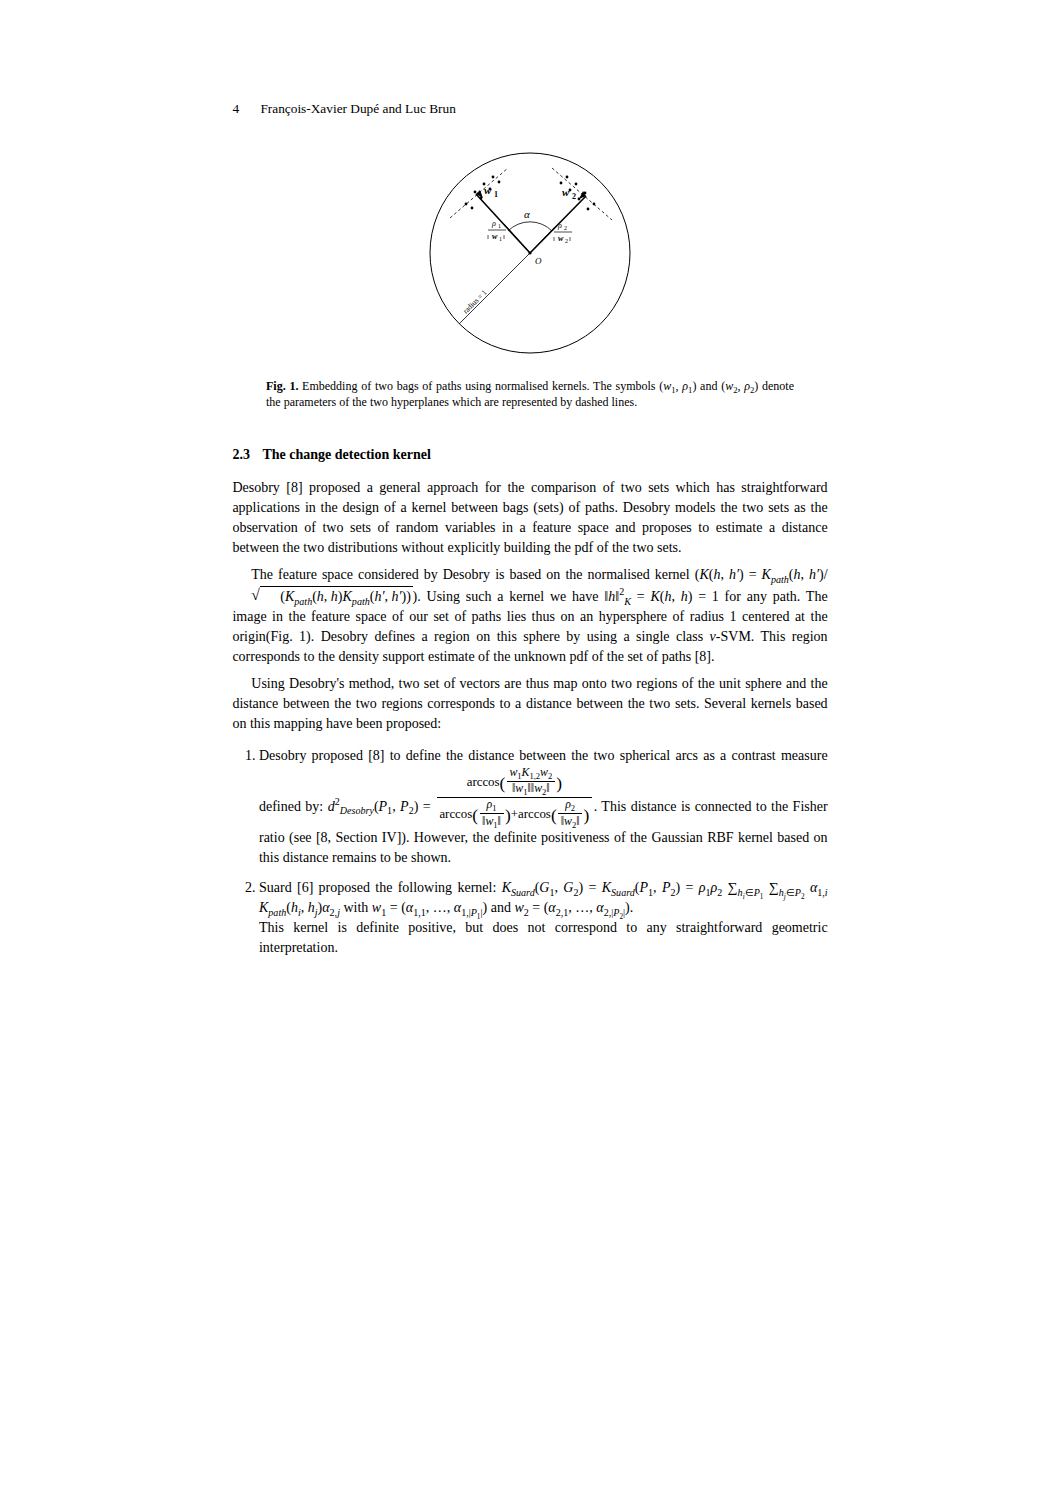4 François-Xavier Dupé and Luc Brun
O radius = 1 w 1 w 2 α ρ 1 ‖ w 1 ‖ ρ 2 ‖ w 2 ‖
Fig. 1. Embedding of two bags of paths using normalised kernels. The symbols (w1, ρ1) and (w2, ρ2) denote the parameters of the two hyperplanes which are represented by dashed lines.
2.3 The change detection kernel
Desobry [8] proposed a general approach for the comparison of two sets which has straightforward applications in the design of a kernel between bags (sets) of paths. Desobry models the two sets as the observation of two sets of random variables in a feature space and proposes to estimate a distance between the two distributions without explicitly building the pdf of the two sets.
The feature space considered by Desobry is based on the normalised kernel (K(h, h′) = Kpath(h, h′)/(Kpath(h, h)Kpath(h′, h′))). Using such a kernel we have ‖h‖2K = K(h, h) = 1 for any path. The image in the feature space of our set of paths lies thus on an hypersphere of radius 1 centered at the origin(Fig. 1). Desobry defines a region on this sphere by using a single class ν-SVM. This region corresponds to the density support estimate of the unknown pdf of the set of paths [8].
Using Desobry's method, two set of vectors are thus map onto two regions of the unit sphere and the distance between the two regions corresponds to a distance between the two sets. Several kernels based on this mapping have been proposed:
Desobry proposed [8] to define the distance between the two spherical arcs as a contrast measure defined by: d2Desobry(P1, P2) = arccos(w1K1,2w2‖w1‖‖w2‖) arccos(ρ1‖w1‖)+arccos(ρ2‖w2‖). This distance is connected to the Fisher ratio (see [8, Section IV]). However, the definite positiveness of the Gaussian RBF kernel based on this distance remains to be shown.
Suard [6] proposed the following kernel: KSuard(G1, G2) = KSuard(P1, P2) = ρ1ρ2 ∑hi∈P1 ∑hj∈P2 α1,i Kpath(hi, hj)α2,j with w1 = (α1,1, …, α1,|P1|) and w2 = (α2,1, …, α2,|P2|).
This kernel is definite positive, but does not correspond to any straightforward geometric interpretation.